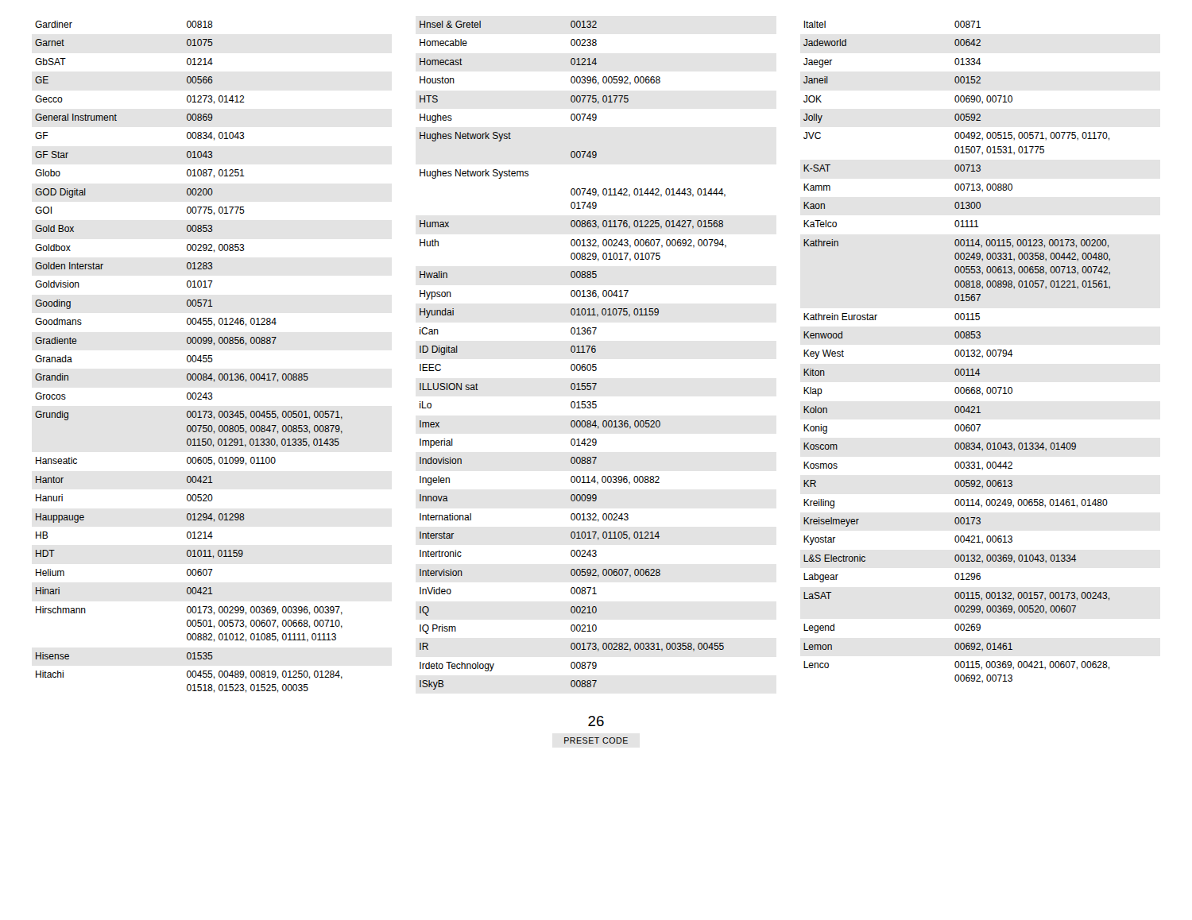| Gardiner | 00818 |
| Garnet | 01075 |
| GbSAT | 01214 |
| GE | 00566 |
| Gecco | 01273, 01412 |
| General Instrument | 00869 |
| GF | 00834, 01043 |
| GF Star | 01043 |
| Globo | 01087, 01251 |
| GOD Digital | 00200 |
| GOI | 00775, 01775 |
| Gold Box | 00853 |
| Goldbox | 00292, 00853 |
| Golden Interstar | 01283 |
| Goldvision | 01017 |
| Gooding | 00571 |
| Goodmans | 00455, 01246, 01284 |
| Gradiente | 00099, 00856, 00887 |
| Granada | 00455 |
| Grandin | 00084, 00136, 00417, 00885 |
| Grocos | 00243 |
| Grundig | 00173, 00345, 00455, 00501, 00571, 00750, 00805, 00847, 00853, 00879, 01150, 01291, 01330, 01335, 01435 |
| Hanseatic | 00605, 01099, 01100 |
| Hantor | 00421 |
| Hanuri | 00520 |
| Hauppauge | 01294, 01298 |
| HB | 01214 |
| HDT | 01011, 01159 |
| Helium | 00607 |
| Hinari | 00421 |
| Hirschmann | 00173, 00299, 00369, 00396, 00397, 00501, 00573, 00607, 00668, 00710, 00882, 01012, 01085, 01111, 01113 |
| Hisense | 01535 |
| Hitachi | 00455, 00489, 00819, 01250, 01284, 01518, 01523, 01525, 00035 |
| Hnsel & Gretel | 00132 |
| Homecable | 00238 |
| Homecast | 01214 |
| Houston | 00396, 00592, 00668 |
| HTS | 00775, 01775 |
| Hughes | 00749 |
| Hughes Network Syst | |
| | 00749 |
| Hughes Network Systems | |
| | 00749, 01142, 01442, 01443, 01444, 01749 |
| Humax | 00863, 01176, 01225, 01427, 01568 |
| Huth | 00132, 00243, 00607, 00692, 00794, 00829, 01017, 01075 |
| Hwalin | 00885 |
| Hypson | 00136, 00417 |
| Hyundai | 01011, 01075, 01159 |
| iCan | 01367 |
| ID Digital | 01176 |
| IEEC | 00605 |
| ILLUSION sat | 01557 |
| iLo | 01535 |
| Imex | 00084, 00136, 00520 |
| Imperial | 01429 |
| Indovision | 00887 |
| Ingelen | 00114, 00396, 00882 |
| Innova | 00099 |
| International | 00132, 00243 |
| Interstar | 01017, 01105, 01214 |
| Intertronic | 00243 |
| Intervision | 00592, 00607, 00628 |
| InVideo | 00871 |
| IQ | 00210 |
| IQ Prism | 00210 |
| IR | 00173, 00282, 00331, 00358, 00455 |
| Irdeto Technology | 00879 |
| ISkyB | 00887 |
| Italtel | 00871 |
| Jadeworld | 00642 |
| Jaeger | 01334 |
| Janeil | 00152 |
| JOK | 00690, 00710 |
| Jolly | 00592 |
| JVC | 00492, 00515, 00571, 00775, 01170, 01507, 01531, 01775 |
| K-SAT | 00713 |
| Kamm | 00713, 00880 |
| Kaon | 01300 |
| KaTelco | 01111 |
| Kathrein | 00114, 00115, 00123, 00173, 00200, 00249, 00331, 00358, 00442, 00480, 00553, 00613, 00658, 00713, 00742, 00818, 00898, 01057, 01221, 01561, 01567 |
| Kathrein Eurostar | 00115 |
| Kenwood | 00853 |
| Key West | 00132, 00794 |
| Kiton | 00114 |
| Klap | 00668, 00710 |
| Kolon | 00421 |
| Konig | 00607 |
| Koscom | 00834, 01043, 01334, 01409 |
| Kosmos | 00331, 00442 |
| KR | 00592, 00613 |
| Kreiling | 00114, 00249, 00658, 01461, 01480 |
| Kreiselmeyer | 00173 |
| Kyostar | 00421, 00613 |
| L&S Electronic | 00132, 00369, 01043, 01334 |
| Labgear | 01296 |
| LaSAT | 00115, 00132, 00157, 00173, 00243, 00299, 00369, 00520, 00607 |
| Legend | 00269 |
| Lemon | 00692, 01461 |
| Lenco | 00115, 00369, 00421, 00607, 00628, 00692, 00713 |
26
PRESET CODE